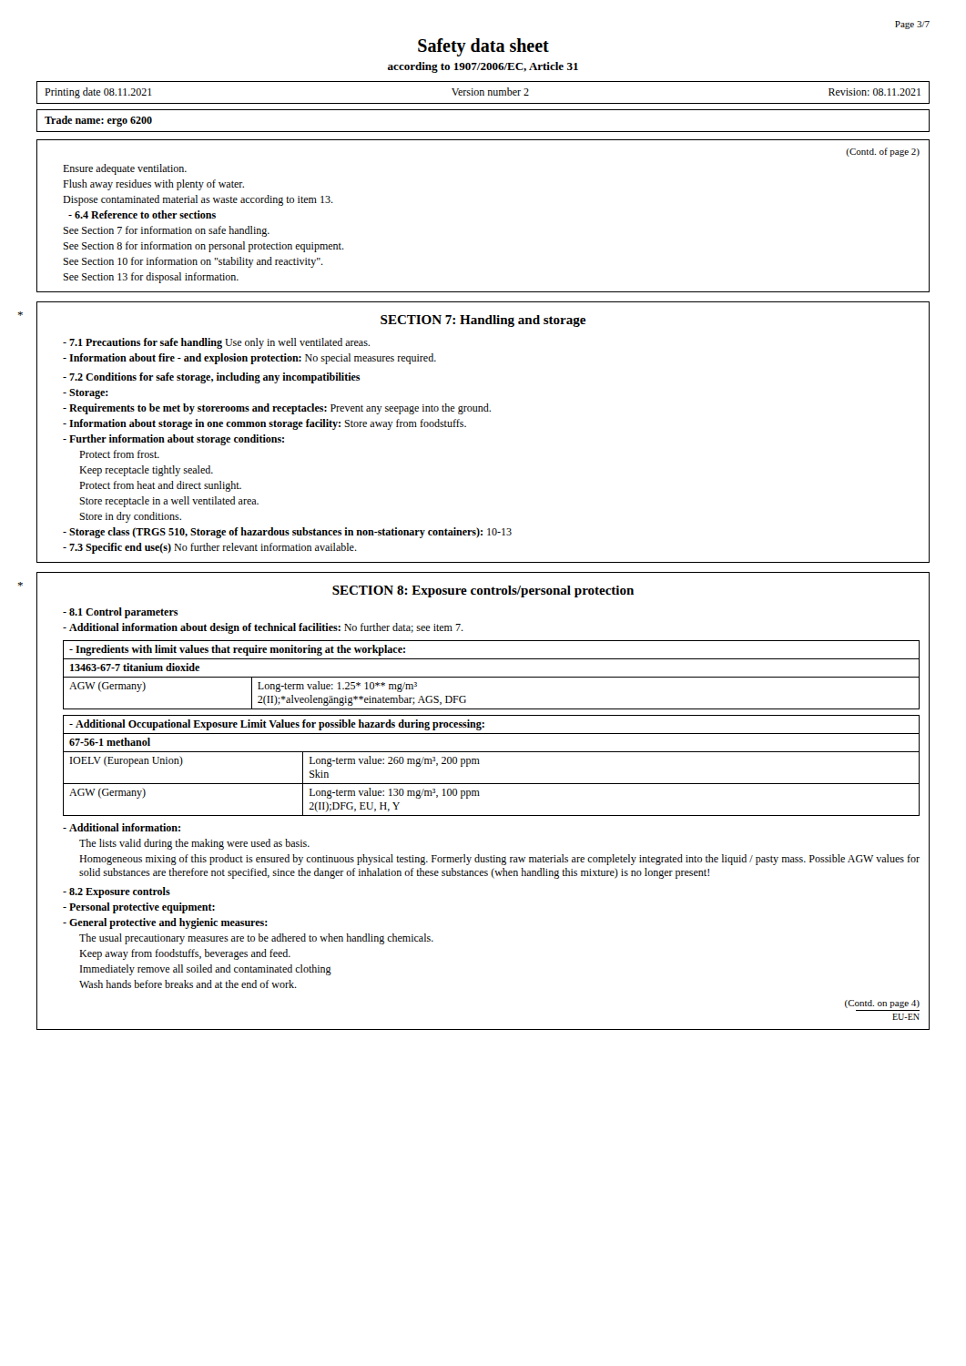Page 3/7
Safety data sheet
according to 1907/2006/EC, Article 31
Printing date 08.11.2021 Version number 2 Revision: 08.11.2021
Trade name: ergo 6200
(Contd. of page 2)
Ensure adequate ventilation.
Flush away residues with plenty of water.
Dispose contaminated material as waste according to item 13.
- 6.4 Reference to other sections
See Section 7 for information on safe handling.
See Section 8 for information on personal protection equipment.
See Section 10 for information on "stability and reactivity".
See Section 13 for disposal information.
*
SECTION 7: Handling and storage
- 7.1 Precautions for safe handling Use only in well ventilated areas.
- Information about fire - and explosion protection: No special measures required.
- 7.2 Conditions for safe storage, including any incompatibilities
- Storage:
- Requirements to be met by storerooms and receptacles: Prevent any seepage into the ground.
- Information about storage in one common storage facility: Store away from foodstuffs.
- Further information about storage conditions:
Protect from frost.
Keep receptacle tightly sealed.
Protect from heat and direct sunlight.
Store receptacle in a well ventilated area.
Store in dry conditions.
- Storage class (TRGS 510, Storage of hazardous substances in non-stationary containers): 10-13
- 7.3 Specific end use(s) No further relevant information available.
*
SECTION 8: Exposure controls/personal protection
- 8.1 Control parameters
- Additional information about design of technical facilities: No further data; see item 7.
| - Ingredients with limit values that require monitoring at the workplace: |
| 13463-67-7 titanium dioxide |
| AGW (Germany) | Long-term value: 1.25* 10** mg/m³ 2(II);*alveolengängig**einatembar; AGS, DFG |
| - Additional Occupational Exposure Limit Values for possible hazards during processing: |
| 67-56-1 methanol |
| IOELV (European Union) | Long-term value: 260 mg/m³, 200 ppm Skin |
| AGW (Germany) | Long-term value: 130 mg/m³, 100 ppm 2(II);DFG, EU, H, Y |
- Additional information:
The lists valid during the making were used as basis.
Homogeneous mixing of this product is ensured by continuous physical testing. Formerly dusting raw materials are completely integrated into the liquid / pasty mass. Possible AGW values for solid substances are therefore not specified, since the danger of inhalation of these substances (when handling this mixture) is no longer present!
- 8.2 Exposure controls
- Personal protective equipment:
- General protective and hygienic measures:
The usual precautionary measures are to be adhered to when handling chemicals.
Keep away from foodstuffs, beverages and feed.
Immediately remove all soiled and contaminated clothing
Wash hands before breaks and at the end of work.
(Contd. on page 4)
EU-EN